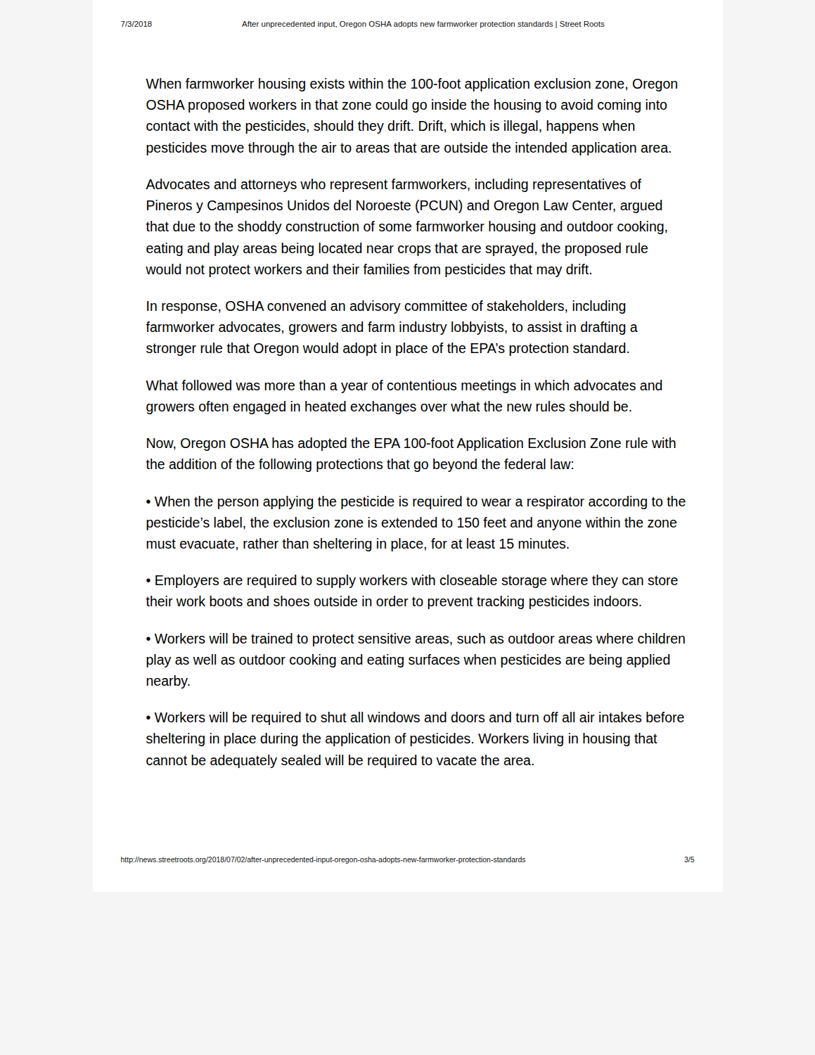7/3/2018 After unprecedented input, Oregon OSHA adopts new farmworker protection standards | Street Roots
When farmworker housing exists within the 100-foot application exclusion zone, Oregon OSHA proposed workers in that zone could go inside the housing to avoid coming into contact with the pesticides, should they drift. Drift, which is illegal, happens when pesticides move through the air to areas that are outside the intended application area.
Advocates and attorneys who represent farmworkers, including representatives of Pineros y Campesinos Unidos del Noroeste (PCUN) and Oregon Law Center, argued that due to the shoddy construction of some farmworker housing and outdoor cooking, eating and play areas being located near crops that are sprayed, the proposed rule would not protect workers and their families from pesticides that may drift.
In response, OSHA convened an advisory committee of stakeholders, including farmworker advocates, growers and farm industry lobbyists, to assist in drafting a stronger rule that Oregon would adopt in place of the EPA’s protection standard.
What followed was more than a year of contentious meetings in which advocates and growers often engaged in heated exchanges over what the new rules should be.
Now, Oregon OSHA has adopted the EPA 100-foot Application Exclusion Zone rule with the addition of the following protections that go beyond the federal law:
• When the person applying the pesticide is required to wear a respirator according to the pesticide’s label, the exclusion zone is extended to 150 feet and anyone within the zone must evacuate, rather than sheltering in place, for at least 15 minutes.
• Employers are required to supply workers with closeable storage where they can store their work boots and shoes outside in order to prevent tracking pesticides indoors.
• Workers will be trained to protect sensitive areas, such as outdoor areas where children play as well as outdoor cooking and eating surfaces when pesticides are being applied nearby.
• Workers will be required to shut all windows and doors and turn off all air intakes before sheltering in place during the application of pesticides. Workers living in housing that cannot be adequately sealed will be required to vacate the area.
http://news.streetroots.org/2018/07/02/after-unprecedented-input-oregon-osha-adopts-new-farmworker-protection-standards 3/5